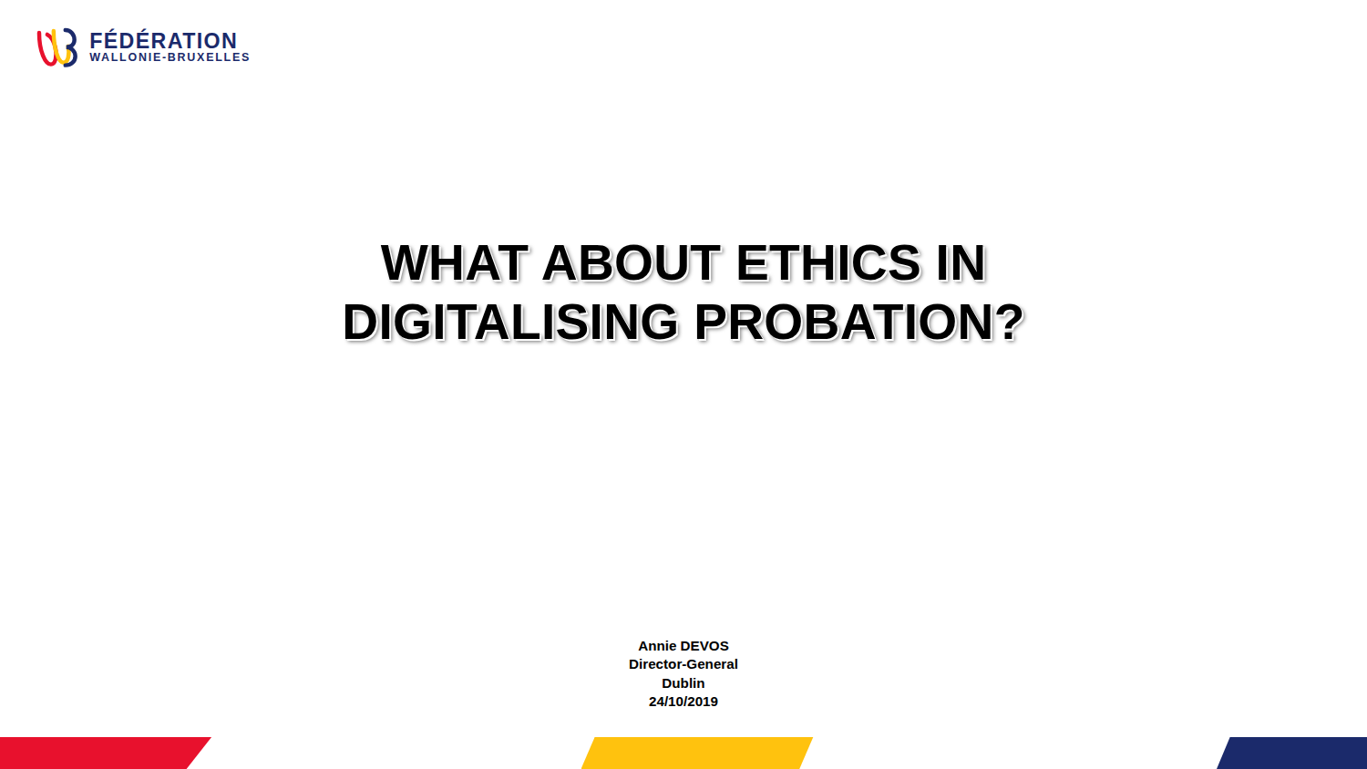FÉDÉRATION
WALLONIE-BRUXELLES
WHAT ABOUT ETHICS IN
DIGITALISING PROBATION?
Annie DEVOS
Director-General
Dublin
24/10/2019